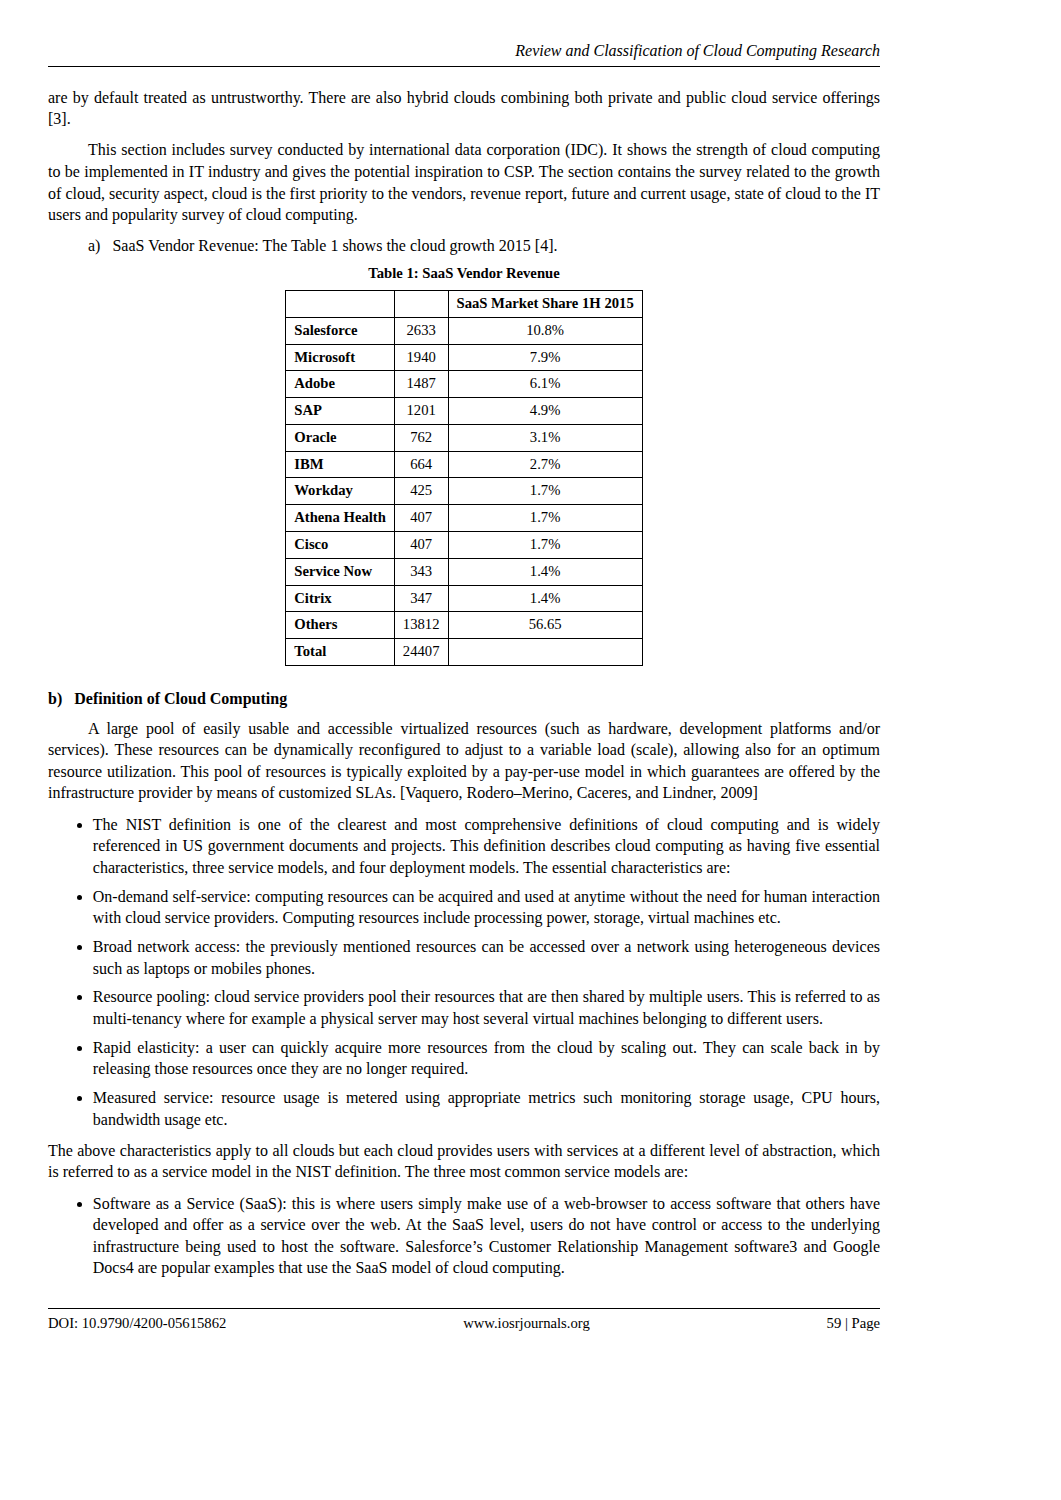Review and Classification of Cloud Computing Research
are by default treated as untrustworthy. There are also hybrid clouds combining both private and public cloud service offerings [3].
This section includes survey conducted by international data corporation (IDC). It shows the strength of cloud computing to be implemented in IT industry and gives the potential inspiration to CSP. The section contains the survey related to the growth of cloud, security aspect, cloud is the first priority to the vendors, revenue report, future and current usage, state of cloud to the IT users and popularity survey of cloud computing.
a) SaaS Vendor Revenue: The Table 1 shows the cloud growth 2015 [4].
Table 1: SaaS Vendor Revenue
| | | SaaS Market Share 1H 2015 |
| --- | --- | --- |
| Salesforce | 2633 | 10.8% |
| Microsoft | 1940 | 7.9% |
| Adobe | 1487 | 6.1% |
| SAP | 1201 | 4.9% |
| Oracle | 762 | 3.1% |
| IBM | 664 | 2.7% |
| Workday | 425 | 1.7% |
| Athena Health | 407 | 1.7% |
| Cisco | 407 | 1.7% |
| Service Now | 343 | 1.4% |
| Citrix | 347 | 1.4% |
| Others | 13812 | 56.65 |
| Total | 24407 | |
b) Definition of Cloud Computing
A large pool of easily usable and accessible virtualized resources (such as hardware, development platforms and/or services). These resources can be dynamically reconfigured to adjust to a variable load (scale), allowing also for an optimum resource utilization. This pool of resources is typically exploited by a pay-per-use model in which guarantees are offered by the infrastructure provider by means of customized SLAs. [Vaquero, Rodero–Merino, Caceres, and Lindner, 2009]
The NIST definition is one of the clearest and most comprehensive definitions of cloud computing and is widely referenced in US government documents and projects. This definition describes cloud computing as having five essential characteristics, three service models, and four deployment models. The essential characteristics are:
On-demand self-service: computing resources can be acquired and used at anytime without the need for human interaction with cloud service providers. Computing resources include processing power, storage, virtual machines etc.
Broad network access: the previously mentioned resources can be accessed over a network using heterogeneous devices such as laptops or mobiles phones.
Resource pooling: cloud service providers pool their resources that are then shared by multiple users. This is referred to as multi-tenancy where for example a physical server may host several virtual machines belonging to different users.
Rapid elasticity: a user can quickly acquire more resources from the cloud by scaling out. They can scale back in by releasing those resources once they are no longer required.
Measured service: resource usage is metered using appropriate metrics such monitoring storage usage, CPU hours, bandwidth usage etc.
The above characteristics apply to all clouds but each cloud provides users with services at a different level of abstraction, which is referred to as a service model in the NIST definition. The three most common service models are:
Software as a Service (SaaS): this is where users simply make use of a web-browser to access software that others have developed and offer as a service over the web. At the SaaS level, users do not have control or access to the underlying infrastructure being used to host the software. Salesforce’s Customer Relationship Management software3 and Google Docs4 are popular examples that use the SaaS model of cloud computing.
DOI: 10.9790/4200-05615862 www.iosrjournals.org 59 | Page